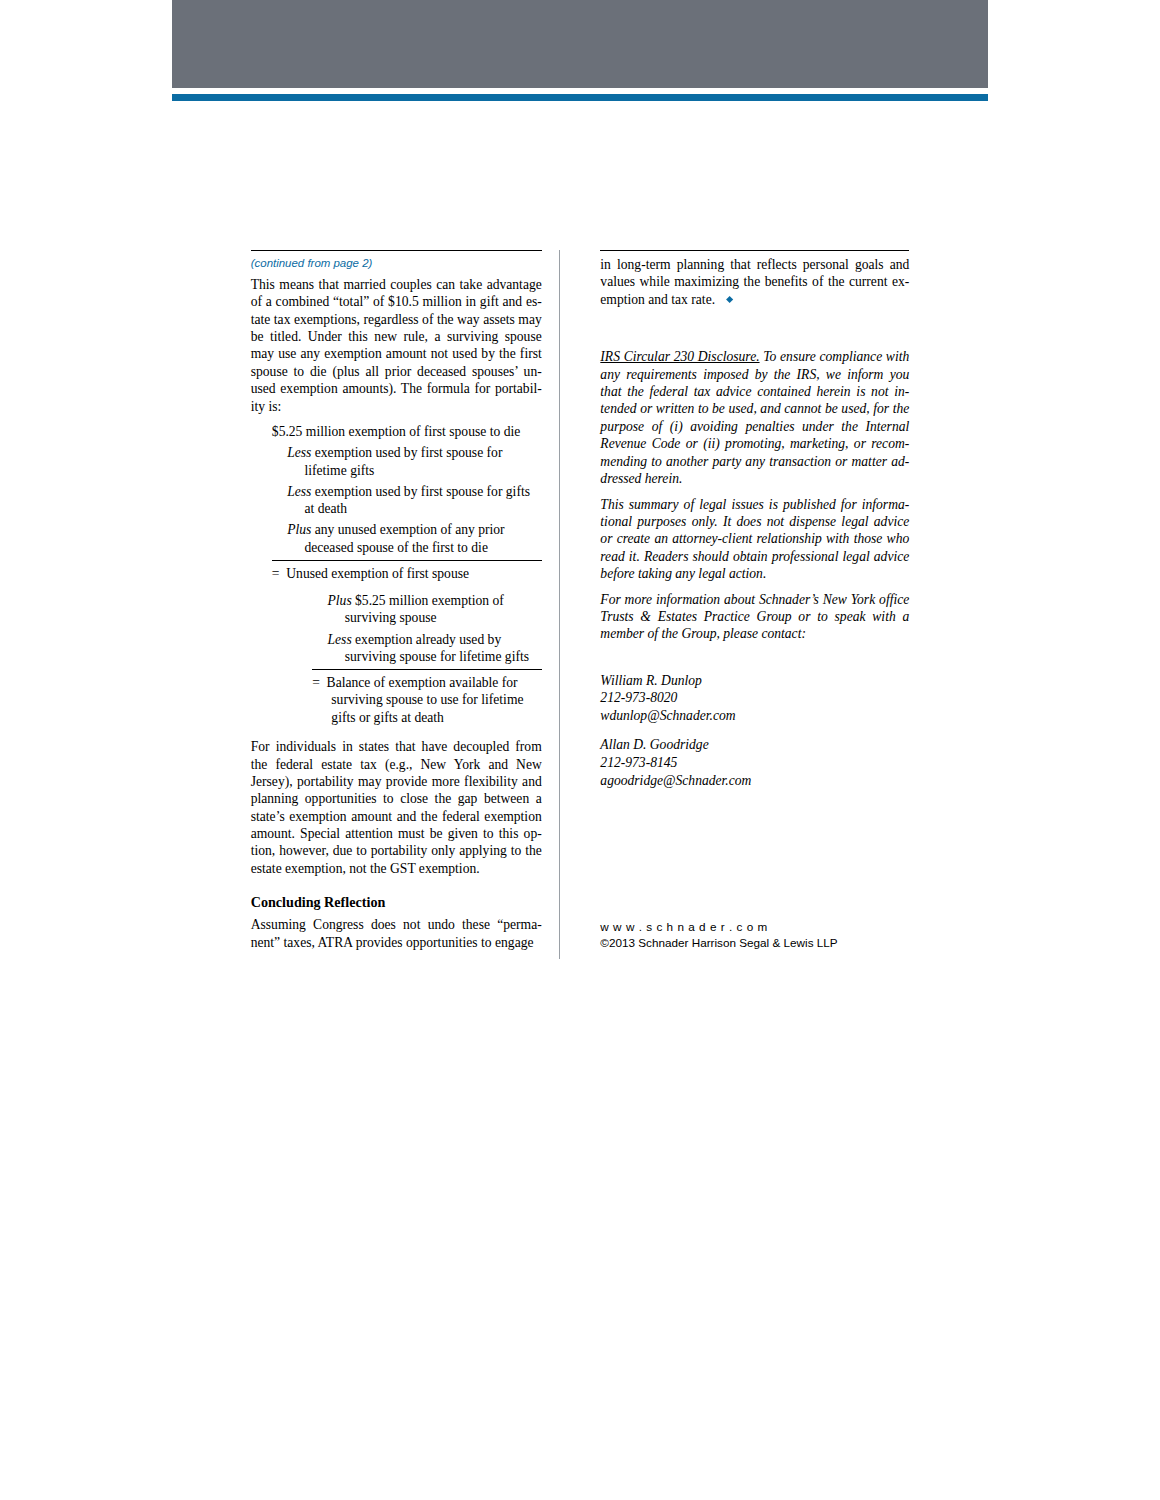(continued from page 2)
This means that married couples can take advantage of a combined “total” of $10.5 million in gift and estate tax exemptions, regardless of the way assets may be titled. Under this new rule, a surviving spouse may use any exemption amount not used by the first spouse to die (plus all prior deceased spouses’ unused exemption amounts). The formula for portability is:
$5.25 million exemption of first spouse to die
Less exemption used by first spouse for lifetime gifts
Less exemption used by first spouse for gifts at death
Plus any unused exemption of any prior deceased spouse of the first to die
= Unused exemption of first spouse
Plus $5.25 million exemption of surviving spouse
Less exemption already used by surviving spouse for lifetime gifts
= Balance of exemption available for surviving spouse to use for lifetime gifts or gifts at death
For individuals in states that have decoupled from the federal estate tax (e.g., New York and New Jersey), portability may provide more flexibility and planning opportunities to close the gap between a state’s exemption amount and the federal exemption amount. Special attention must be given to this option, however, due to portability only applying to the estate exemption, not the GST exemption.
Concluding Reflection
Assuming Congress does not undo these “permanent” taxes, ATRA provides opportunities to engage
in long-term planning that reflects personal goals and values while maximizing the benefits of the current exemption and tax rate.
IRS Circular 230 Disclosure. To ensure compliance with any requirements imposed by the IRS, we inform you that the federal tax advice contained herein is not intended or written to be used, and cannot be used, for the purpose of (i) avoiding penalties under the Internal Revenue Code or (ii) promoting, marketing, or recommending to another party any transaction or matter addressed herein.
This summary of legal issues is published for informational purposes only. It does not dispense legal advice or create an attorney-client relationship with those who read it. Readers should obtain professional legal advice before taking any legal action.
For more information about Schnader’s New York office Trusts & Estates Practice Group or to speak with a member of the Group, please contact:
William R. Dunlop 212-973-8020 wdunlop@Schnader.com
Allan D. Goodridge 212-973-8145 agoodridge@Schnader.com
w w w . s c h n a d e r . c o m
©2013 Schnader Harrison Segal & Lewis LLP